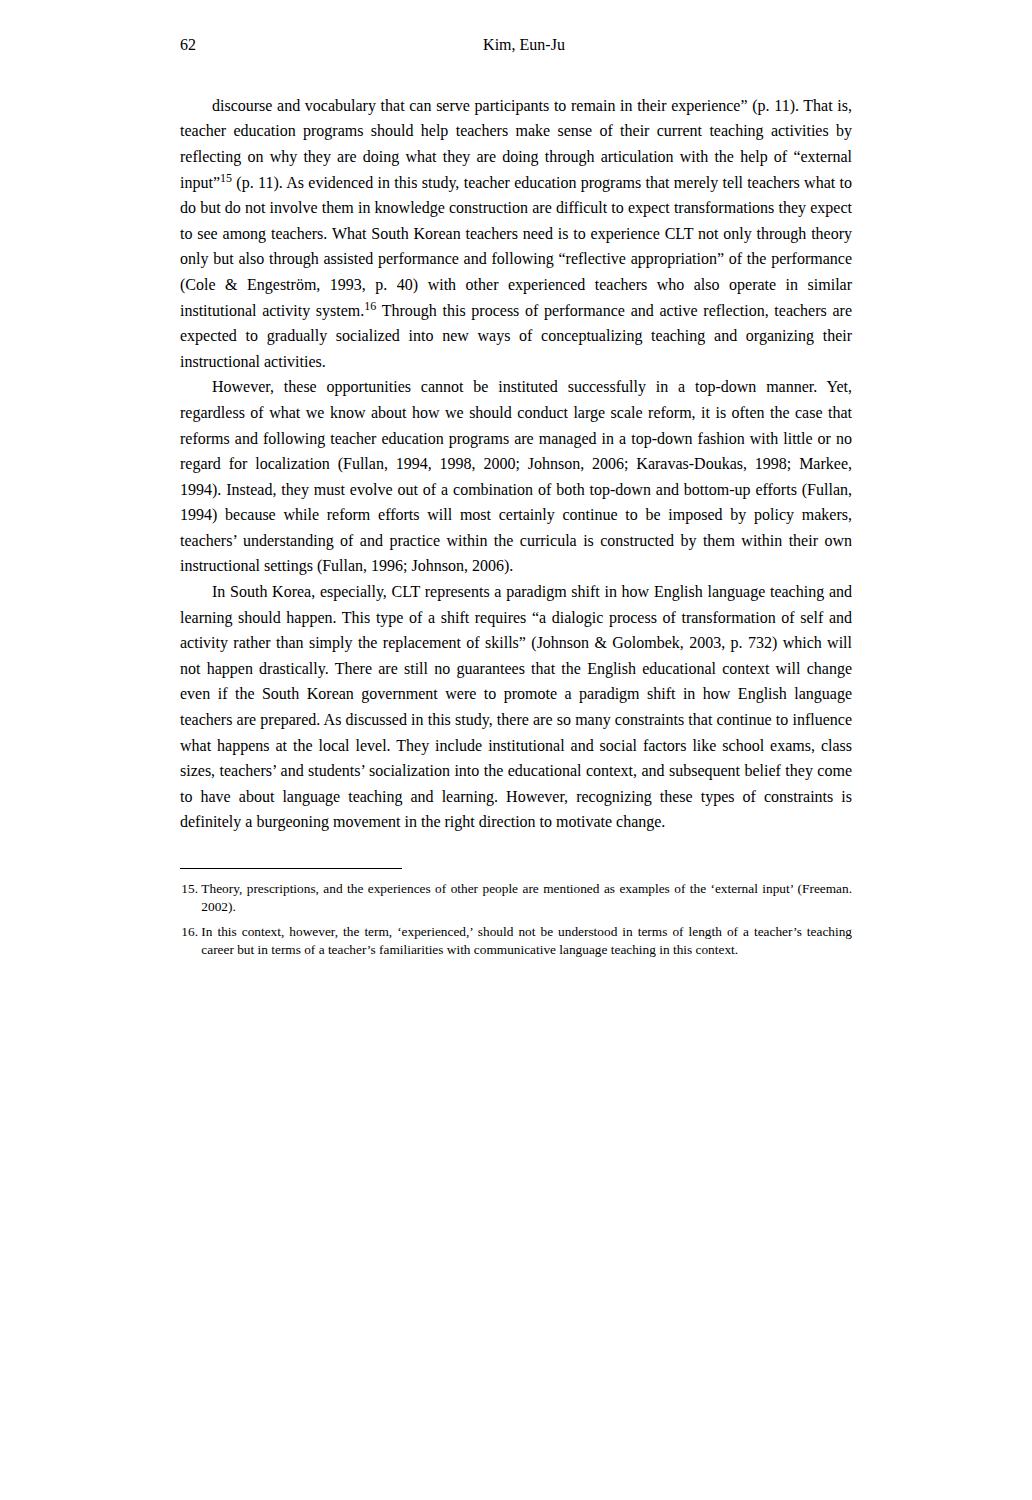62 Kim, Eun-Ju
discourse and vocabulary that can serve participants to remain in their experience” (p. 11). That is, teacher education programs should help teachers make sense of their current teaching activities by reflecting on why they are doing what they are doing through articulation with the help of “external input”15 (p. 11). As evidenced in this study, teacher education programs that merely tell teachers what to do but do not involve them in knowledge construction are difficult to expect transformations they expect to see among teachers. What South Korean teachers need is to experience CLT not only through theory only but also through assisted performance and following “reflective appropriation” of the performance (Cole & Engeström, 1993, p. 40) with other experienced teachers who also operate in similar institutional activity system.16 Through this process of performance and active reflection, teachers are expected to gradually socialized into new ways of conceptualizing teaching and organizing their instructional activities.
However, these opportunities cannot be instituted successfully in a top-down manner. Yet, regardless of what we know about how we should conduct large scale reform, it is often the case that reforms and following teacher education programs are managed in a top-down fashion with little or no regard for localization (Fullan, 1994, 1998, 2000; Johnson, 2006; Karavas-Doukas, 1998; Markee, 1994). Instead, they must evolve out of a combination of both top-down and bottom-up efforts (Fullan, 1994) because while reform efforts will most certainly continue to be imposed by policy makers, teachers’ understanding of and practice within the curricula is constructed by them within their own instructional settings (Fullan, 1996; Johnson, 2006).
In South Korea, especially, CLT represents a paradigm shift in how English language teaching and learning should happen. This type of a shift requires “a dialogic process of transformation of self and activity rather than simply the replacement of skills” (Johnson & Golombek, 2003, p. 732) which will not happen drastically. There are still no guarantees that the English educational context will change even if the South Korean government were to promote a paradigm shift in how English language teachers are prepared. As discussed in this study, there are so many constraints that continue to influence what happens at the local level. They include institutional and social factors like school exams, class sizes, teachers’ and students’ socialization into the educational context, and subsequent belief they come to have about language teaching and learning. However, recognizing these types of constraints is definitely a burgeoning movement in the right direction to motivate change.
Theory, prescriptions, and the experiences of other people are mentioned as examples of the ‘external input’ (Freeman. 2002).
In this context, however, the term, ‘experienced,’ should not be understood in terms of length of a teacher’s teaching career but in terms of a teacher’s familiarities with communicative language teaching in this context.